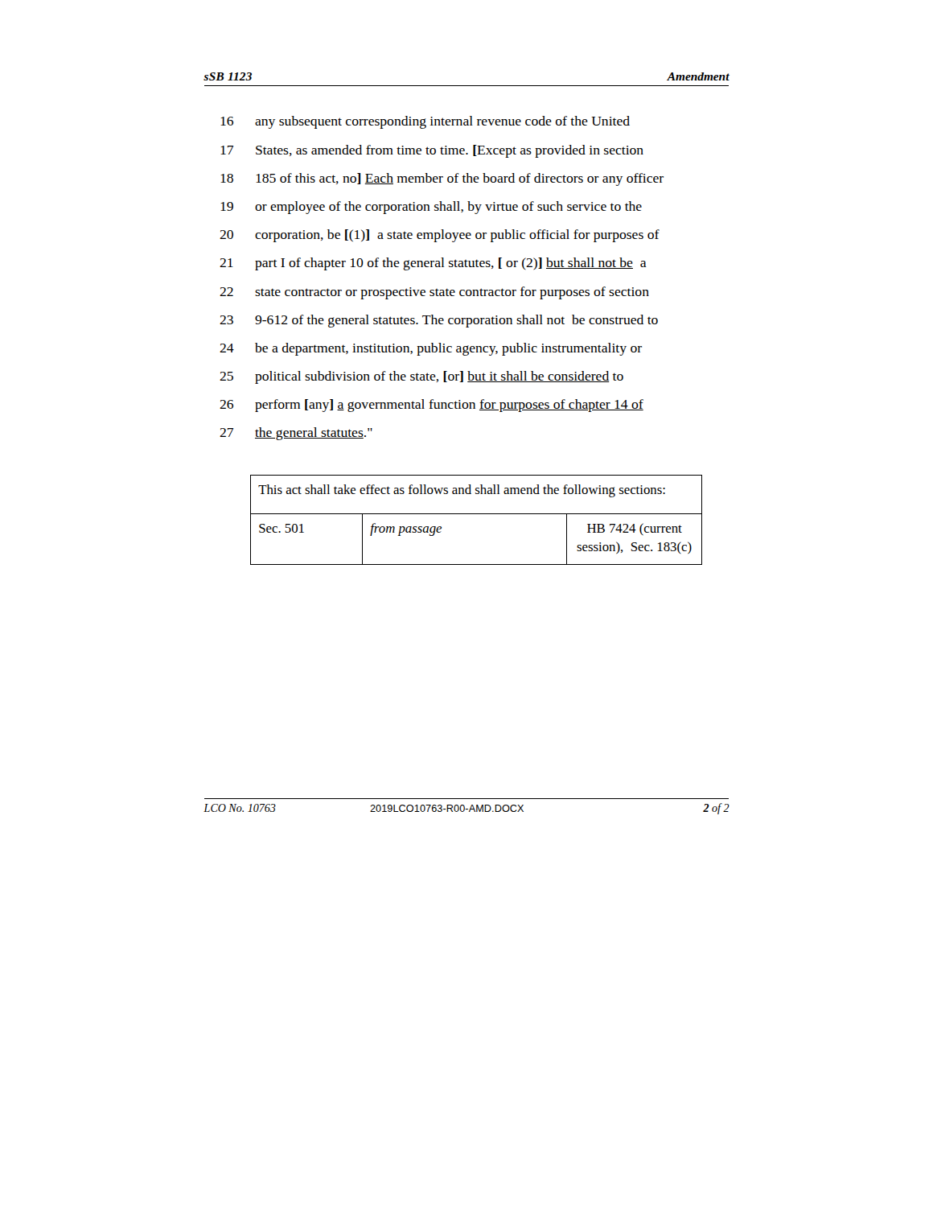sSB 1123 Amendment
16
any subsequent corresponding internal revenue code of the United
17
States, as amended from time to time. [Except as provided in section
18
185 of this act, no] Each member of the board of directors or any officer
19
or employee of the corporation shall, by virtue of such service to the
20
corporation, be [(1)] a state employee or public official for purposes of
21
part I of chapter 10 of the general statutes, [ or (2)] but shall not be a
22
state contractor or prospective state contractor for purposes of section
23
9-612 of the general statutes. The corporation shall not be construed to
24
be a department, institution, public agency, public instrumentality or
25
political subdivision of the state, [or] but it shall be considered to
26
perform [any] a governmental function for purposes of chapter 14 of
27
the general statutes."
| This act shall take effect as follows and shall amend the following sections: |
| Sec. 501 | from passage | HB 7424 (current session), Sec. 183(c) |
LCO No. 10763 2019LCO10763-R00-AMD.DOCX 2 of 2